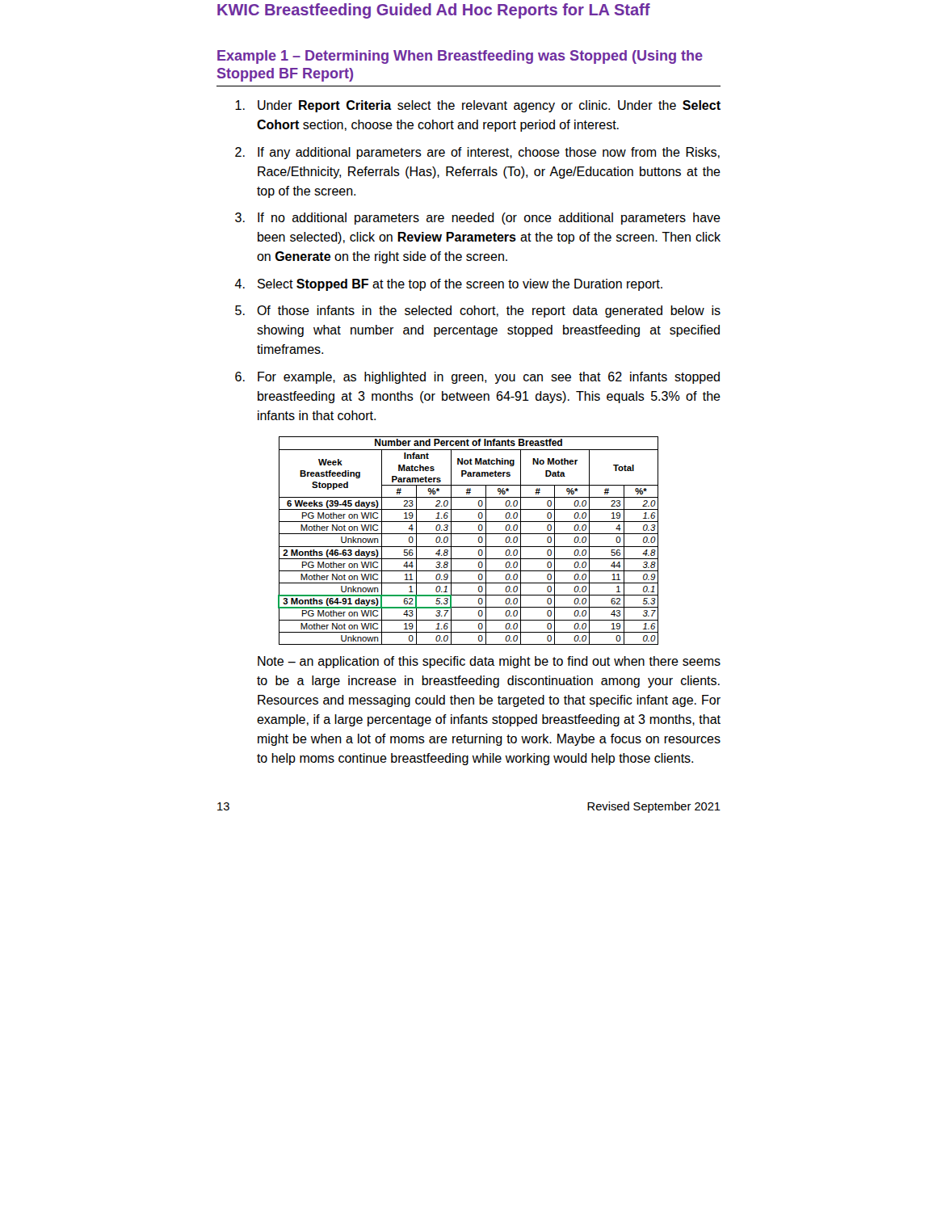KWIC Breastfeeding Guided Ad Hoc Reports for LA Staff
Example 1 – Determining When Breastfeeding was Stopped (Using the Stopped BF Report)
Under Report Criteria select the relevant agency or clinic. Under the Select Cohort section, choose the cohort and report period of interest.
If any additional parameters are of interest, choose those now from the Risks, Race/Ethnicity, Referrals (Has), Referrals (To), or Age/Education buttons at the top of the screen.
If no additional parameters are needed (or once additional parameters have been selected), click on Review Parameters at the top of the screen. Then click on Generate on the right side of the screen.
Select Stopped BF at the top of the screen to view the Duration report.
Of those infants in the selected cohort, the report data generated below is showing what number and percentage stopped breastfeeding at specified timeframes.
For example, as highlighted in green, you can see that 62 infants stopped breastfeeding at 3 months (or between 64-91 days). This equals 5.3% of the infants in that cohort.
| Number and Percent of Infants Breastfed |
| --- |
| Week Breastfeeding Stopped | Infant Matches Parameters | Not Matching Parameters | No Mother Data | Total |
| # | %* | # | %* | # | %* | # | %* |
| 6 Weeks (39-45 days) | 23 | 2.0 | 0 | 0.0 | 0 | 0.0 | 23 | 2.0 |
| PG Mother on WIC | 19 | 1.6 | 0 | 0.0 | 0 | 0.0 | 19 | 1.6 |
| Mother Not on WIC | 4 | 0.3 | 0 | 0.0 | 0 | 0.0 | 4 | 0.3 |
| Unknown | 0 | 0.0 | 0 | 0.0 | 0 | 0.0 | 0 | 0.0 |
| 2 Months (46-63 days) | 56 | 4.8 | 0 | 0.0 | 0 | 0.0 | 56 | 4.8 |
| PG Mother on WIC | 44 | 3.8 | 0 | 0.0 | 0 | 0.0 | 44 | 3.8 |
| Mother Not on WIC | 11 | 0.9 | 0 | 0.0 | 0 | 0.0 | 11 | 0.9 |
| Unknown | 1 | 0.1 | 0 | 0.0 | 0 | 0.0 | 1 | 0.1 |
| 3 Months (64-91 days) | 62 | 5.3 | 0 | 0.0 | 0 | 0.0 | 62 | 5.3 |
| PG Mother on WIC | 43 | 3.7 | 0 | 0.0 | 0 | 0.0 | 43 | 3.7 |
| Mother Not on WIC | 19 | 1.6 | 0 | 0.0 | 0 | 0.0 | 19 | 1.6 |
| Unknown | 0 | 0.0 | 0 | 0.0 | 0 | 0.0 | 0 | 0.0 |
Note – an application of this specific data might be to find out when there seems to be a large increase in breastfeeding discontinuation among your clients. Resources and messaging could then be targeted to that specific infant age. For example, if a large percentage of infants stopped breastfeeding at 3 months, that might be when a lot of moms are returning to work. Maybe a focus on resources to help moms continue breastfeeding while working would help those clients.
13 Revised September 2021